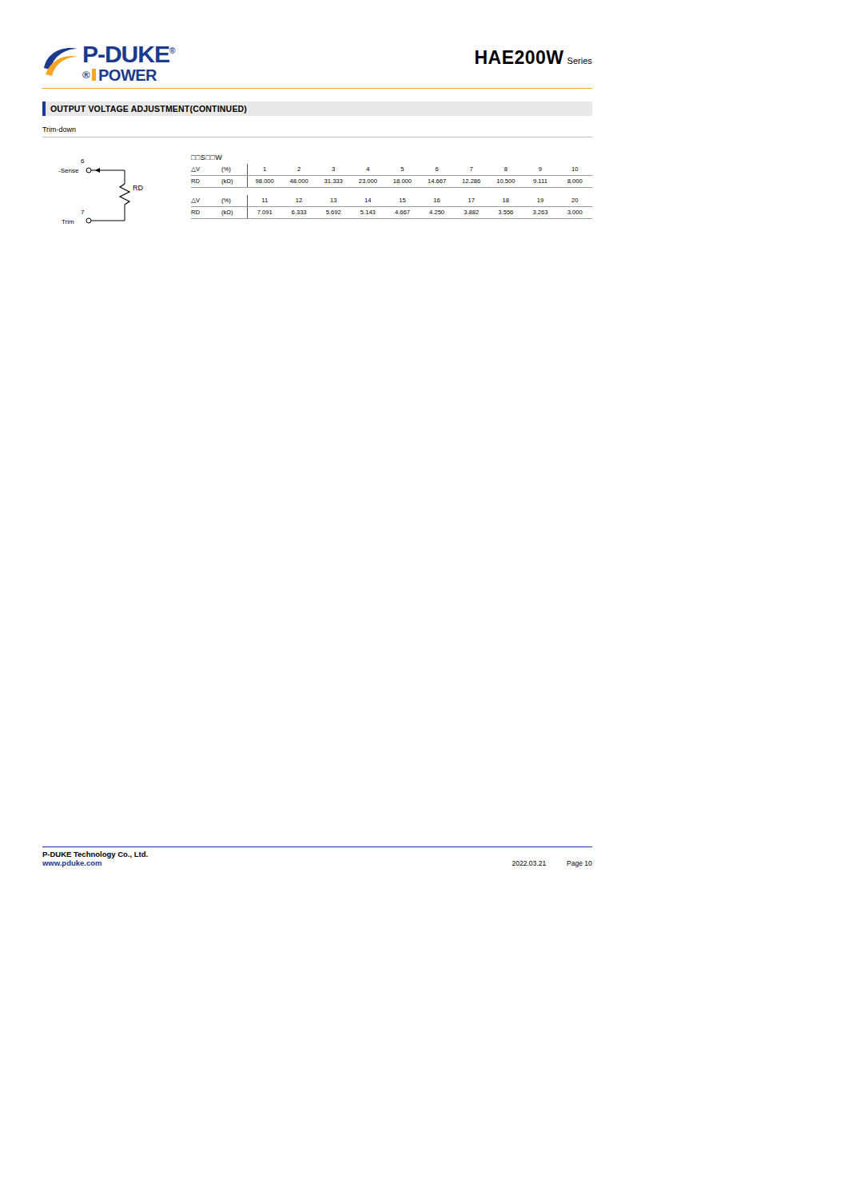P-DUKE®
® POWER
HAE200W Series
OUTPUT VOLTAGE ADJUSTMENT(CONTINUED)
Trim-down
6 -Sense RD 7 Trim
□□S□□W
| △V | (%) | 1 | 2 | 3 | 4 | 5 | 6 | 7 | 8 | 9 | 10 |
| RD | (kΩ) | 98.000 | 48.000 | 31.333 | 23.000 | 18.000 | 14.667 | 12.286 | 10.500 | 9.111 | 8.000 |
| △V | (%) | 11 | 12 | 13 | 14 | 15 | 16 | 17 | 18 | 19 | 20 |
| RD | (kΩ) | 7.091 | 6.333 | 5.692 | 5.143 | 4.667 | 4.250 | 3.882 | 3.556 | 3.263 | 3.000 |
P-DUKE Technology Co., Ltd.
www.pduke.com
2022.03.21 Page 10